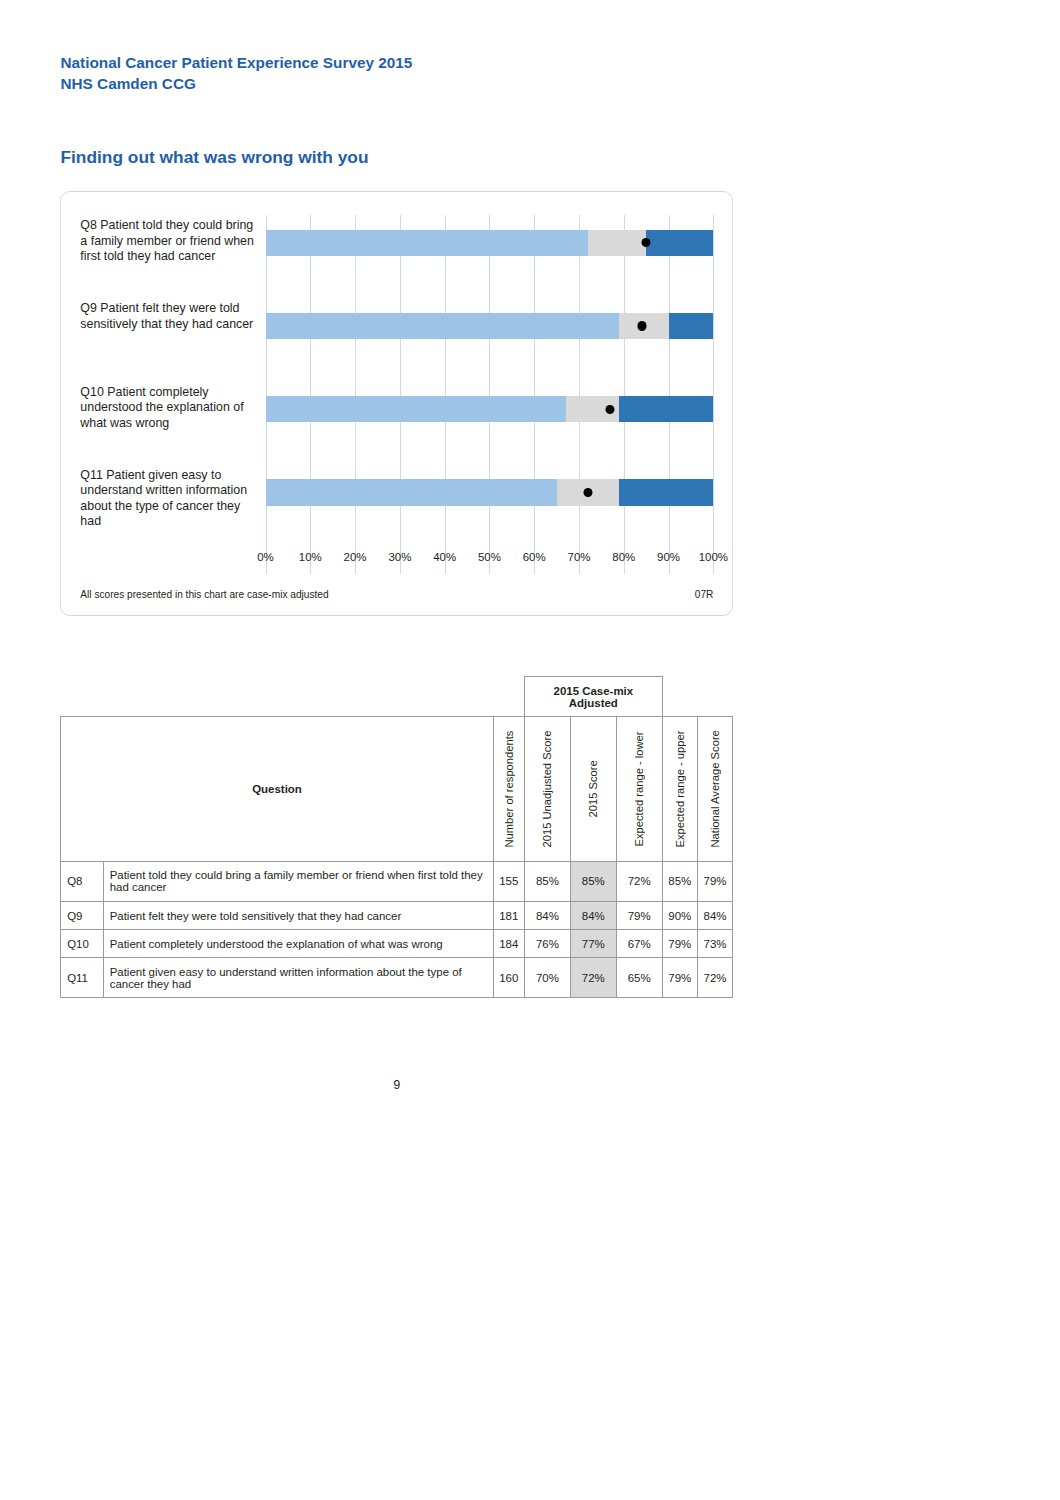National Cancer Patient Experience Survey 2015 NHS Camden CCG
Finding out what was wrong with you
Q8 Patient told they could bring a family member or friend when first told they had cancer
Q9 Patient felt they were told sensitively that they had cancer
Q10 Patient completely understood the explanation of what was wrong
Q11 Patient given easy to understand written information about the type of cancer they had
0% 10% 20% 30% 40% 50% 60% 70% 80% 90% 100%
All scores presented in this chart are case-mix adjusted 07R
| | | 2015 Case-mix Adjusted | |
| --- | --- | --- | --- |
| Question | Number of respondents | 2015 Unadjusted Score | 2015 Score | Expected range - lower | Expected range - upper | National Average Score |
| Q8 | Patient told they could bring a family member or friend when first told they had cancer | 155 | 85% | 85% | 72% | 85% | 79% |
| Q9 | Patient felt they were told sensitively that they had cancer | 181 | 84% | 84% | 79% | 90% | 84% |
| Q10 | Patient completely understood the explanation of what was wrong | 184 | 76% | 77% | 67% | 79% | 73% |
| Q11 | Patient given easy to understand written information about the type of cancer they had | 160 | 70% | 72% | 65% | 79% | 72% |
9